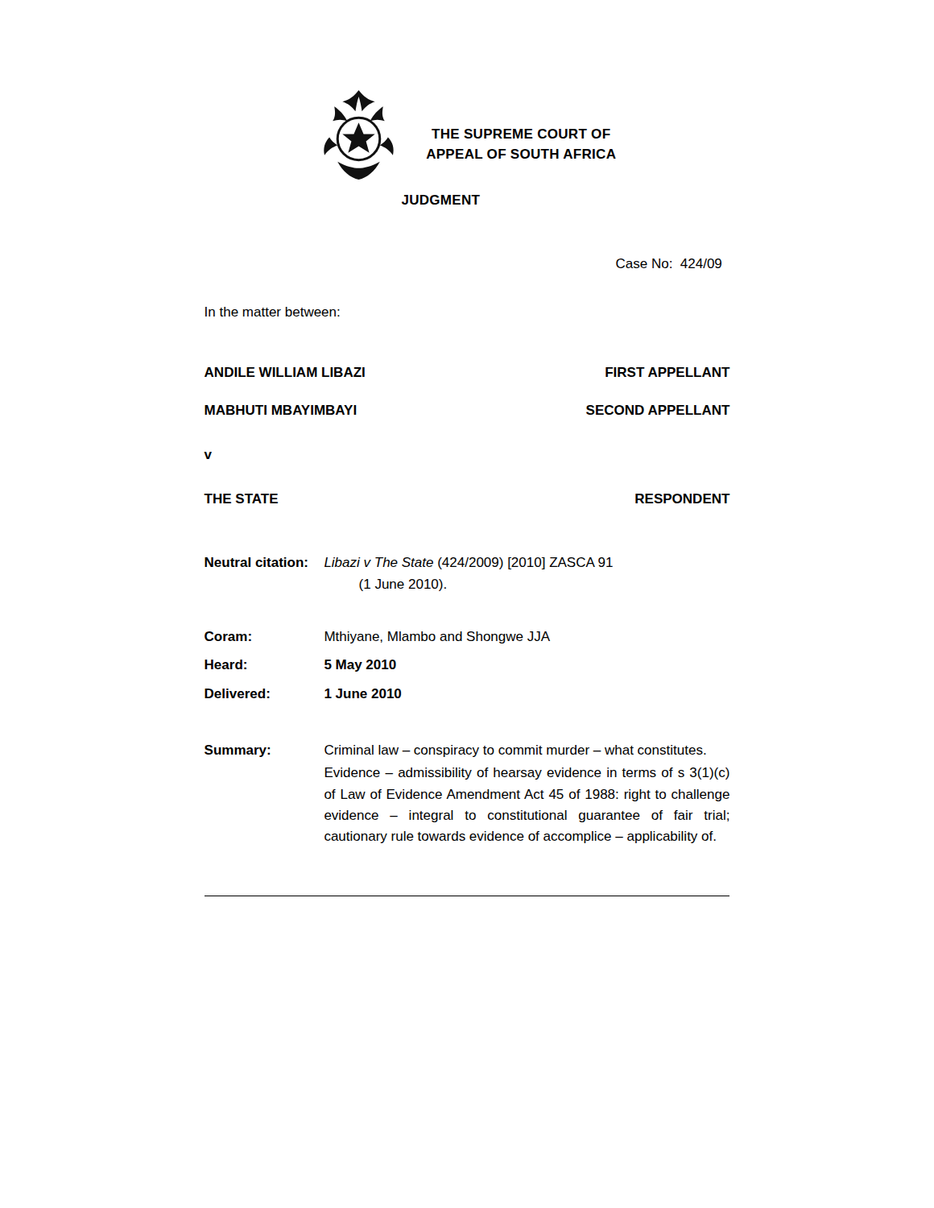THE SUPREME COURT OF
APPEAL OF SOUTH AFRICA
JUDGMENT
Case No: 424/09
In the matter between:
ANDILE WILLIAM LIBAZI FIRST APPELLANT
MABHUTI MBAYIMBAYI SECOND APPELLANT
v
THE STATE RESPONDENT
Neutral citation:
Libazi v The State (424/2009) [2010] ZASCA 91 (1 June 2010).
Coram:
Mthiyane, Mlambo and Shongwe JJA
Heard:
5 May 2010
Delivered:
1 June 2010
Summary:
Criminal law – conspiracy to commit murder – what constitutes.
Evidence – admissibility of hearsay evidence in terms of s 3(1)(c) of Law of Evidence Amendment Act 45 of 1988: right to challenge evidence – integral to constitutional guarantee of fair trial; cautionary rule towards evidence of accomplice – applicability of.